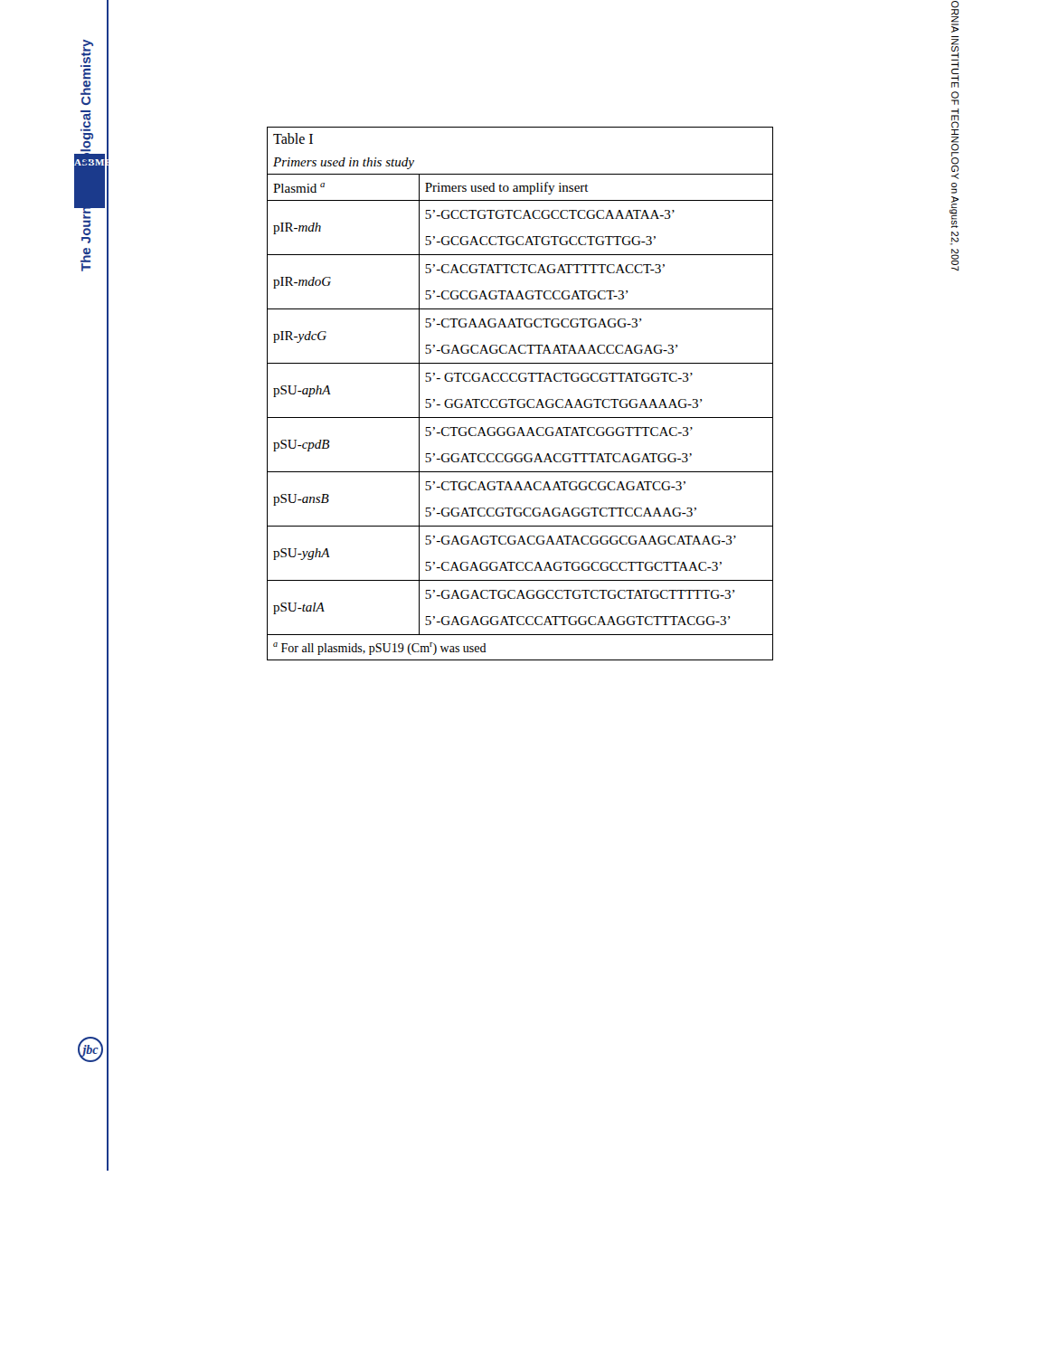ASBMB
The Journal of Biological Chemistry
jbc
Downloaded from www.jbc.org at CALIFORNIA INSTITUTE OF TECHNOLOGY on August 22, 2007
| Table I |
| Primers used in this study |
| Plasmid a | Primers used to amplify insert |
| pIR- mdh | 5’-GCCTGTGTCACGCCTCGCAAATAA-3’ 5’-GCGACCTGCATGTGCCTGTTGG-3’ |
| pIR- mdoG | 5’-CACGTATTCTCAGATTTTTCACCT-3’ 5’-CGCGAGTAAGTCCGATGCT-3’ |
| pIR- ydcG | 5’-CTGAAGAATGCTGCGTGAGG-3’ 5’-GAGCAGCACTTAATAAACCCAGAG-3’ |
| pSU- aphA | 5’- GTCGACCCGTTACTGGCGTTATGGTC-3’ 5’- GGATCCGTGCAGCAAGTCTGGAAAAG-3’ |
| pSU- cpdB | 5’-CTGCAGGGAACGATATCGGGTTTCAC-3’ 5’-GGATCCCGGGAACGTTTATCAGATGG-3’ |
| pSU- ansB | 5’-CTGCAGTAAACAATGGCGCAGATCG-3’ 5’-GGATCCGTGCGAGAGGTCTTCCAAAG-3’ |
| pSU- yghA | 5’-GAGAGTCGACGAATACGGGCGAAGCATAAG-3’ 5’-CAGAGGATCCAAGTGGCGCCTTGCTTAAC-3’ |
| pSU- talA | 5’-GAGACTGCAGGCCTGTCTGCTATGCTTTTTG-3’ 5’-GAGAGGATCCCATTGGCAAGGTCTTTACGG-3’ |
| a For all plasmids, pSU19 (Cm r ) was used |